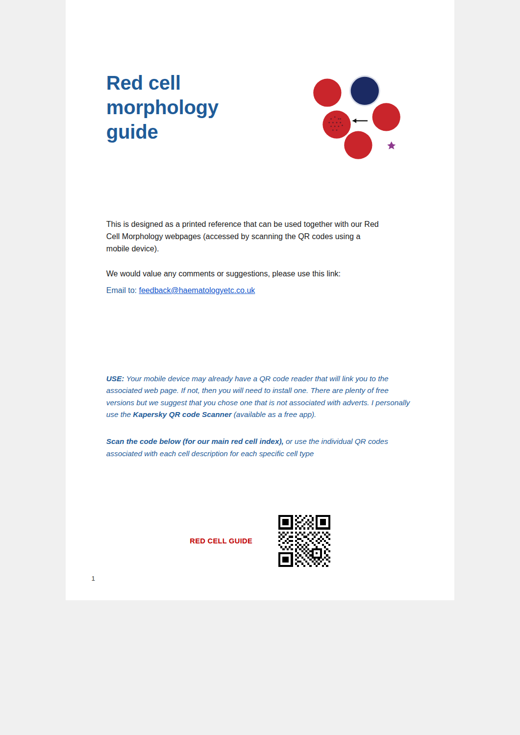Red cell morphology
guide
This is designed as a printed reference that can be used together with our Red Cell Morphology webpages (accessed by scanning the QR codes using a mobile device).
We would value any comments or suggestions, please use this link:
Email to: feedback@haematologyetc.co.uk
USE: Your mobile device may already have a QR code reader that will link you to the associated web page. If not, then you will need to install one. There are plenty of free versions but we suggest that you chose one that is not associated with adverts. I personally use the Kapersky QR code Scanner (available as a free app).
Scan the code below (for our main red cell index), or use the individual QR codes associated with each cell description for each specific cell type
RED CELL GUIDE
1